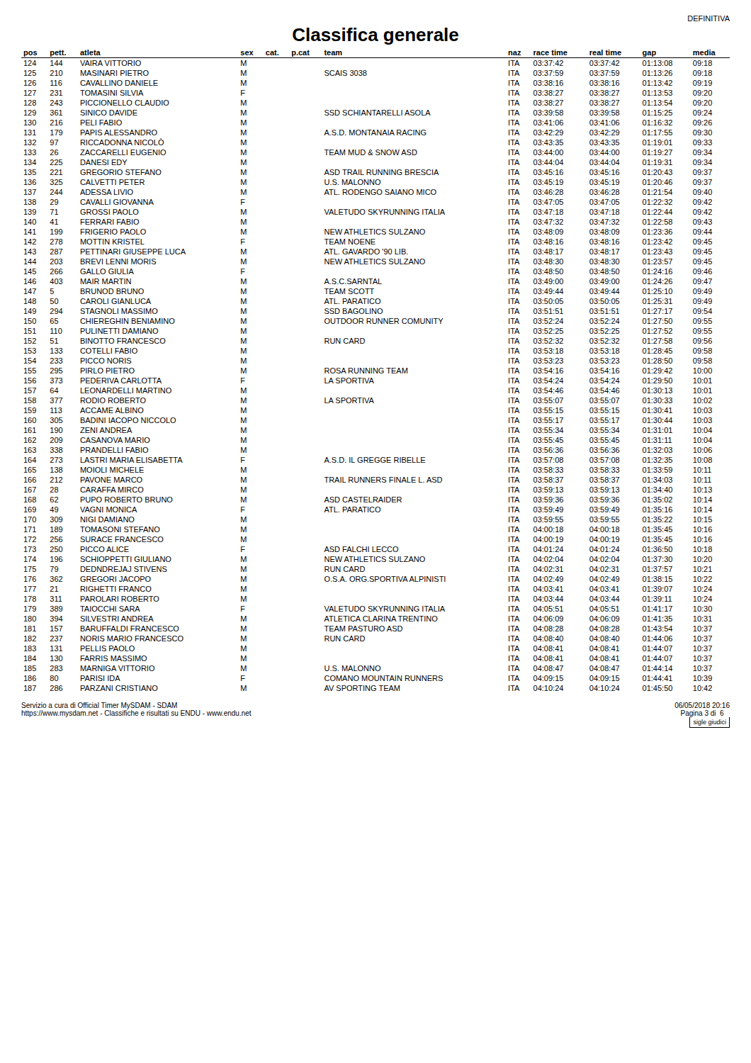DEFINITIVA
Classifica generale
| pos | pett. | atleta | sex | cat. | p.cat | team | naz | race time | real time | gap | media |
| --- | --- | --- | --- | --- | --- | --- | --- | --- | --- | --- | --- |
| 124 | 144 | VAIRA VITTORIO | M | | | | ITA | 03:37:42 | 03:37:42 | 01:13:08 | 09:18 |
| 125 | 210 | MASINARI PIETRO | M | | | SCAIS 3038 | ITA | 03:37:59 | 03:37:59 | 01:13:26 | 09:18 |
| 126 | 116 | CAVALLINO DANIELE | M | | | | ITA | 03:38:16 | 03:38:16 | 01:13:42 | 09:19 |
| 127 | 231 | TOMASINI SILVIA | F | | | | ITA | 03:38:27 | 03:38:27 | 01:13:53 | 09:20 |
| 128 | 243 | PICCIONELLO CLAUDIO | M | | | | ITA | 03:38:27 | 03:38:27 | 01:13:54 | 09:20 |
| 129 | 361 | SINICO DAVIDE | M | | | SSD SCHIANTARELLI ASOLA | ITA | 03:39:58 | 03:39:58 | 01:15:25 | 09:24 |
| 130 | 216 | PELI FABIO | M | | | | ITA | 03:41:06 | 03:41:06 | 01:16:32 | 09:26 |
| 131 | 179 | PAPIS ALESSANDRO | M | | | A.S.D. MONTANAIA RACING | ITA | 03:42:29 | 03:42:29 | 01:17:55 | 09:30 |
| 132 | 97 | RICCADONNA NICOLÒ | M | | | | ITA | 03:43:35 | 03:43:35 | 01:19:01 | 09:33 |
| 133 | 26 | ZACCARELLI EUGENIO | M | | | TEAM MUD & SNOW ASD | ITA | 03:44:00 | 03:44:00 | 01:19:27 | 09:34 |
| 134 | 225 | DANESI EDY | M | | | | ITA | 03:44:04 | 03:44:04 | 01:19:31 | 09:34 |
| 135 | 221 | GREGORIO STEFANO | M | | | ASD TRAIL RUNNING BRESCIA | ITA | 03:45:16 | 03:45:16 | 01:20:43 | 09:37 |
| 136 | 325 | CALVETTI PETER | M | | | U.S. MALONNO | ITA | 03:45:19 | 03:45:19 | 01:20:46 | 09:37 |
| 137 | 244 | ADESSA LIVIO | M | | | ATL. RODENGO SAIANO MICO | ITA | 03:46:28 | 03:46:28 | 01:21:54 | 09:40 |
| 138 | 29 | CAVALLI GIOVANNA | F | | | | ITA | 03:47:05 | 03:47:05 | 01:22:32 | 09:42 |
| 139 | 71 | GROSSI PAOLO | M | | | VALETUDO SKYRUNNING ITALIA | ITA | 03:47:18 | 03:47:18 | 01:22:44 | 09:42 |
| 140 | 41 | FERRARI FABIO | M | | | | ITA | 03:47:32 | 03:47:32 | 01:22:58 | 09:43 |
| 141 | 199 | FRIGERIO PAOLO | M | | | NEW ATHLETICS SULZANO | ITA | 03:48:09 | 03:48:09 | 01:23:36 | 09:44 |
| 142 | 278 | MOTTIN KRISTEL | F | | | TEAM NOENE | ITA | 03:48:16 | 03:48:16 | 01:23:42 | 09:45 |
| 143 | 287 | PETTINARI GIUSEPPE LUCA | M | | | ATL. GAVARDO '90 LIB. | ITA | 03:48:17 | 03:48:17 | 01:23:43 | 09:45 |
| 144 | 203 | BREVI LENNI MORIS | M | | | NEW ATHLETICS SULZANO | ITA | 03:48:30 | 03:48:30 | 01:23:57 | 09:45 |
| 145 | 266 | GALLO GIULIA | F | | | | ITA | 03:48:50 | 03:48:50 | 01:24:16 | 09:46 |
| 146 | 403 | MAIR MARTIN | M | | | A.S.C.SARNTAL | ITA | 03:49:00 | 03:49:00 | 01:24:26 | 09:47 |
| 147 | 5 | BRUNOD BRUNO | M | | | TEAM SCOTT | ITA | 03:49:44 | 03:49:44 | 01:25:10 | 09:49 |
| 148 | 50 | CAROLI GIANLUCA | M | | | ATL. PARATICO | ITA | 03:50:05 | 03:50:05 | 01:25:31 | 09:49 |
| 149 | 294 | STAGNOLI MASSIMO | M | | | SSD BAGOLINO | ITA | 03:51:51 | 03:51:51 | 01:27:17 | 09:54 |
| 150 | 65 | CHIEREGHIN BENIAMINO | M | | | OUTDOOR RUNNER COMUNITY | ITA | 03:52:24 | 03:52:24 | 01:27:50 | 09:55 |
| 151 | 110 | PULINETTI DAMIANO | M | | | | ITA | 03:52:25 | 03:52:25 | 01:27:52 | 09:55 |
| 152 | 51 | BINOTTO FRANCESCO | M | | | RUN CARD | ITA | 03:52:32 | 03:52:32 | 01:27:58 | 09:56 |
| 153 | 133 | COTELLI FABIO | M | | | | ITA | 03:53:18 | 03:53:18 | 01:28:45 | 09:58 |
| 154 | 233 | PICCO NORIS | M | | | | ITA | 03:53:23 | 03:53:23 | 01:28:50 | 09:58 |
| 155 | 295 | PIRLO PIETRO | M | | | ROSA RUNNING TEAM | ITA | 03:54:16 | 03:54:16 | 01:29:42 | 10:00 |
| 156 | 373 | PEDERIVA CARLOTTA | F | | | LA SPORTIVA | ITA | 03:54:24 | 03:54:24 | 01:29:50 | 10:01 |
| 157 | 64 | LEONARDELLI MARTINO | M | | | | ITA | 03:54:46 | 03:54:46 | 01:30:13 | 10:01 |
| 158 | 377 | RODIO ROBERTO | M | | | LA SPORTIVA | ITA | 03:55:07 | 03:55:07 | 01:30:33 | 10:02 |
| 159 | 113 | ACCAME ALBINO | M | | | | ITA | 03:55:15 | 03:55:15 | 01:30:41 | 10:03 |
| 160 | 305 | BADINI IACOPO NICCOLO | M | | | | ITA | 03:55:17 | 03:55:17 | 01:30:44 | 10:03 |
| 161 | 190 | ZENI ANDREA | M | | | | ITA | 03:55:34 | 03:55:34 | 01:31:01 | 10:04 |
| 162 | 209 | CASANOVA MARIO | M | | | | ITA | 03:55:45 | 03:55:45 | 01:31:11 | 10:04 |
| 163 | 338 | PRANDELLI FABIO | M | | | | ITA | 03:56:36 | 03:56:36 | 01:32:03 | 10:06 |
| 164 | 273 | LASTRI MARIA ELISABETTA | F | | | A.S.D. IL GREGGE RIBELLE | ITA | 03:57:08 | 03:57:08 | 01:32:35 | 10:08 |
| 165 | 138 | MOIOLI MICHELE | M | | | | ITA | 03:58:33 | 03:58:33 | 01:33:59 | 10:11 |
| 166 | 212 | PAVONE MARCO | M | | | TRAIL RUNNERS FINALE L. ASD | ITA | 03:58:37 | 03:58:37 | 01:34:03 | 10:11 |
| 167 | 28 | CARAFFA MIRCO | M | | | | ITA | 03:59:13 | 03:59:13 | 01:34:40 | 10:13 |
| 168 | 62 | PUPO ROBERTO BRUNO | M | | | ASD CASTELRAIDER | ITA | 03:59:36 | 03:59:36 | 01:35:02 | 10:14 |
| 169 | 49 | VAGNI MONICA | F | | | ATL. PARATICO | ITA | 03:59:49 | 03:59:49 | 01:35:16 | 10:14 |
| 170 | 309 | NIGI DAMIANO | M | | | | ITA | 03:59:55 | 03:59:55 | 01:35:22 | 10:15 |
| 171 | 189 | TOMASONI STEFANO | M | | | | ITA | 04:00:18 | 04:00:18 | 01:35:45 | 10:16 |
| 172 | 256 | SURACE FRANCESCO | M | | | | ITA | 04:00:19 | 04:00:19 | 01:35:45 | 10:16 |
| 173 | 250 | PICCO ALICE | F | | | ASD FALCHI LECCO | ITA | 04:01:24 | 04:01:24 | 01:36:50 | 10:18 |
| 174 | 196 | SCHIOPPETTI GIULIANO | M | | | NEW ATHLETICS SULZANO | ITA | 04:02:04 | 04:02:04 | 01:37:30 | 10:20 |
| 175 | 79 | DEDNDREJAJ STIVENS | M | | | RUN CARD | ITA | 04:02:31 | 04:02:31 | 01:37:57 | 10:21 |
| 176 | 362 | GREGORI JACOPO | M | | | O.S.A. ORG.SPORTIVA ALPINISTI | ITA | 04:02:49 | 04:02:49 | 01:38:15 | 10:22 |
| 177 | 21 | RIGHETTI FRANCO | M | | | | ITA | 04:03:41 | 04:03:41 | 01:39:07 | 10:24 |
| 178 | 311 | PAROLARI ROBERTO | M | | | | ITA | 04:03:44 | 04:03:44 | 01:39:11 | 10:24 |
| 179 | 389 | TAIOCCHI SARA | F | | | VALETUDO SKYRUNNING ITALIA | ITA | 04:05:51 | 04:05:51 | 01:41:17 | 10:30 |
| 180 | 394 | SILVESTRI ANDREA | M | | | ATLETICA CLARINA TRENTINO | ITA | 04:06:09 | 04:06:09 | 01:41:35 | 10:31 |
| 181 | 157 | BARUFFALDI FRANCESCO | M | | | TEAM PASTURO ASD | ITA | 04:08:28 | 04:08:28 | 01:43:54 | 10:37 |
| 182 | 237 | NORIS MARIO FRANCESCO | M | | | RUN CARD | ITA | 04:08:40 | 04:08:40 | 01:44:06 | 10:37 |
| 183 | 131 | PELLIS PAOLO | M | | | | ITA | 04:08:41 | 04:08:41 | 01:44:07 | 10:37 |
| 184 | 130 | FARRIS MASSIMO | M | | | | ITA | 04:08:41 | 04:08:41 | 01:44:07 | 10:37 |
| 185 | 283 | MARNIGA VITTORIO | M | | | U.S. MALONNO | ITA | 04:08:47 | 04:08:47 | 01:44:14 | 10:37 |
| 186 | 80 | PARISI IDA | F | | | COMANO MOUNTAIN RUNNERS | ITA | 04:09:15 | 04:09:15 | 01:44:41 | 10:39 |
| 187 | 286 | PARZANI CRISTIANO | M | | | AV SPORTING TEAM | ITA | 04:10:24 | 04:10:24 | 01:45:50 | 10:42 |
Servizio a cura di Official Timer MySDAM - SDAM
https://www.mysdam.net - Classifiche e risultati su ENDU - www.endu.net
06/05/2018 20:16
Pagina 3 di 6
sigle giudici